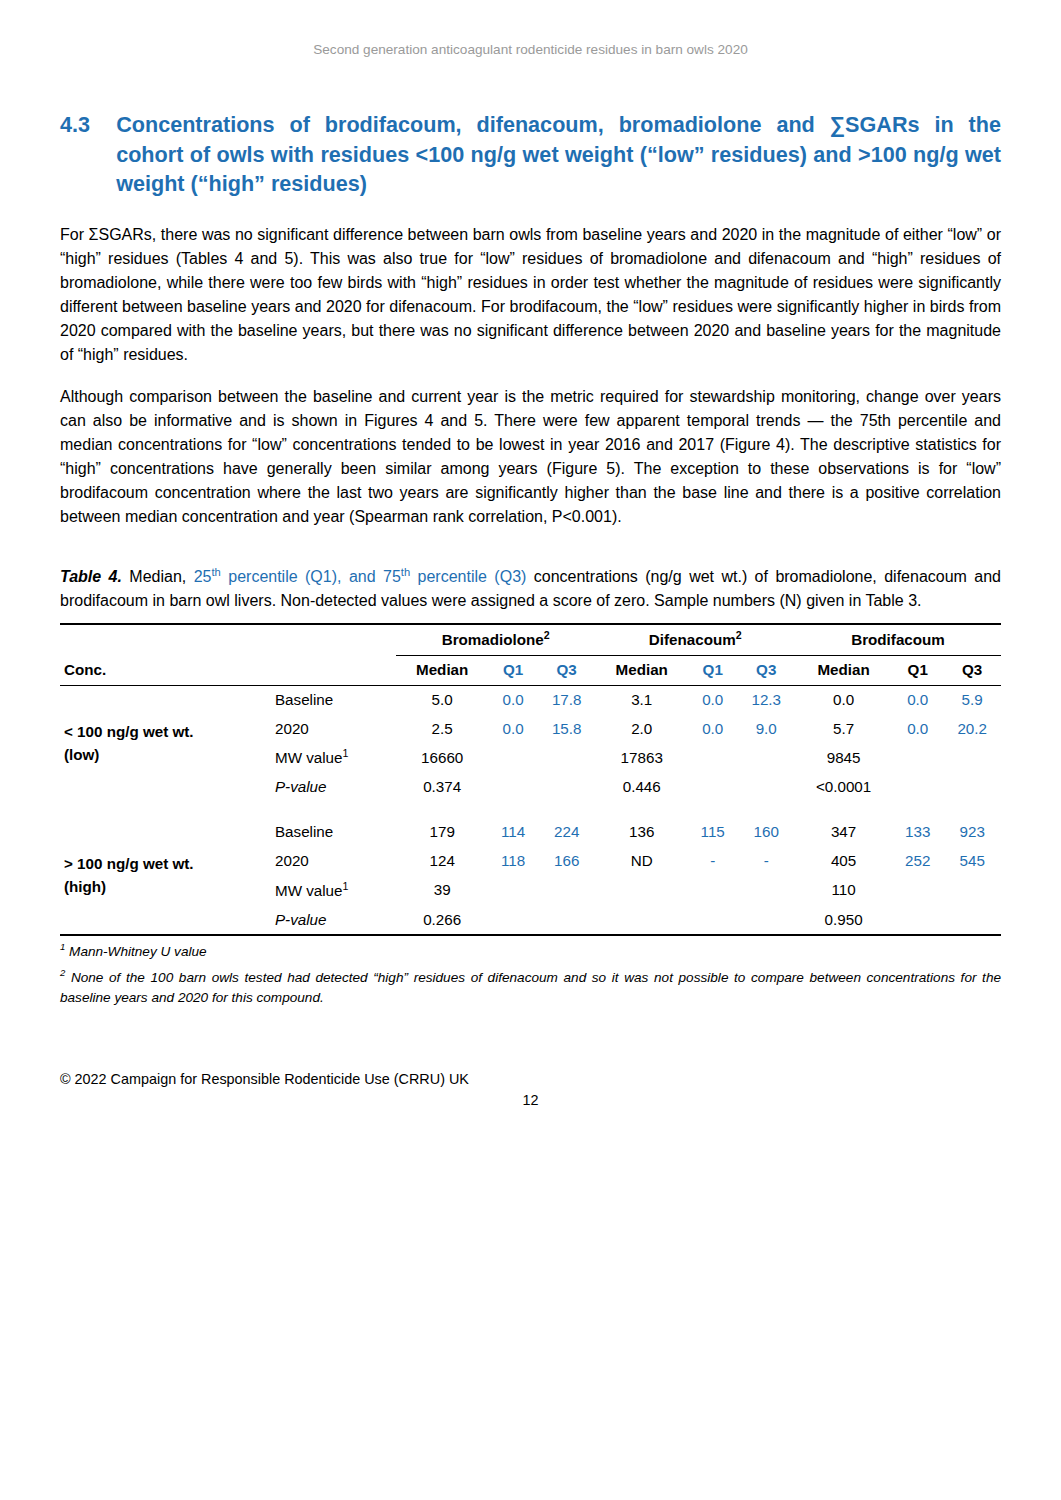Second generation anticoagulant rodenticide residues in barn owls 2020
4.3 Concentrations of brodifacoum, difenacoum, bromadiolone and ∑SGARs in the cohort of owls with residues <100 ng/g wet weight (“low” residues) and >100 ng/g wet weight (“high” residues)
For ΣSGARs, there was no significant difference between barn owls from baseline years and 2020 in the magnitude of either “low” or “high” residues (Tables 4 and 5). This was also true for “low” residues of bromadiolone and difenacoum and “high” residues of bromadiolone, while there were too few birds with “high” residues in order test whether the magnitude of residues were significantly different between baseline years and 2020 for difenacoum. For brodifacoum, the “low” residues were significantly higher in birds from 2020 compared with the baseline years, but there was no significant difference between 2020 and baseline years for the magnitude of “high” residues.
Although comparison between the baseline and current year is the metric required for stewardship monitoring, change over years can also be informative and is shown in Figures 4 and 5. There were few apparent temporal trends — the 75th percentile and median concentrations for “low” concentrations tended to be lowest in year 2016 and 2017 (Figure 4). The descriptive statistics for “high” concentrations have generally been similar among years (Figure 5). The exception to these observations is for “low” brodifacoum concentration where the last two years are significantly higher than the base line and there is a positive correlation between median concentration and year (Spearman rank correlation, P<0.001).
Table 4. Median, 25th percentile (Q1), and 75th percentile (Q3) concentrations (ng/g wet wt.) of bromadiolone, difenacoum and brodifacoum in barn owl livers. Non-detected values were assigned a score of zero. Sample numbers (N) given in Table 3.
| | Bromadiolone 2 | Difenacoum 2 | Brodifacoum |
| --- | --- | --- | --- |
| Conc. | | Median | Q1 | Q3 | Median | Q1 | Q3 | Median | Q1 | Q3 |
| < 100 ng/g wet wt. (low) | Baseline | 5.0 | 0.0 | 17.8 | 3.1 | 0.0 | 12.3 | 0.0 | 0.0 | 5.9 |
| 2020 | 2.5 | 0.0 | 15.8 | 2.0 | 0.0 | 9.0 | 5.7 | 0.0 | 20.2 |
| MW value 1 | 16660 | | | 17863 | | | 9845 | | |
| P-value | 0.374 | | | 0.446 | | | <0.0001 | | |
| > 100 ng/g wet wt. (high) | Baseline | 179 | 114 | 224 | 136 | 115 | 160 | 347 | 133 | 923 |
| 2020 | 124 | 118 | 166 | ND | - | - | 405 | 252 | 545 |
| MW value 1 | 39 | | | | | | 110 | | |
| P-value | 0.266 | | | | | | 0.950 | | |
1 Mann-Whitney U value
2 None of the 100 barn owls tested had detected “high” residues of difenacoum and so it was not possible to compare between concentrations for the baseline years and 2020 for this compound.
© 2022 Campaign for Responsible Rodenticide Use (CRRU) UK
12